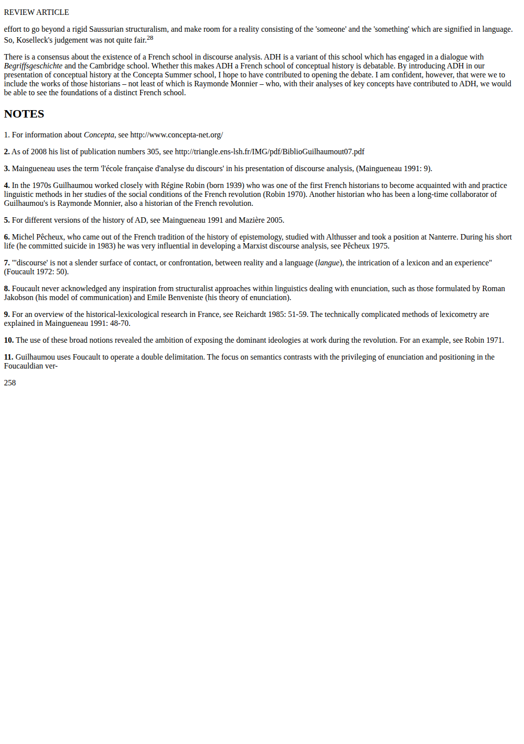REVIEW ARTICLE
effort to go beyond a rigid Saussurian structuralism, and make room for a reality consisting of the 'someone' and the 'something' which are signified in language. So, Koselleck's judgement was not quite fair.28
There is a consensus about the existence of a French school in discourse analysis. ADH is a variant of this school which has engaged in a dialogue with Begriffsgeschichte and the Cambridge school. Whether this makes ADH a French school of conceptual history is debatable. By introducing ADH in our presentation of conceptual history at the Concepta Summer school, I hope to have contributed to opening the debate. I am confident, however, that were we to include the works of those historians – not least of which is Raymonde Monnier – who, with their analyses of key concepts have contributed to ADH, we would be able to see the foundations of a distinct French school.
NOTES
1. For information about Concepta, see http://www.concepta-net.org/
2. As of 2008 his list of publication numbers 305, see http://triangle.ens-lsh.fr/IMG/pdf/BiblioGuilhaumout07.pdf
3. Maingueneau uses the term 'l'école française d'analyse du discours' in his presentation of discourse analysis, (Maingueneau 1991: 9).
4. In the 1970s Guilhaumou worked closely with Régine Robin (born 1939) who was one of the first French historians to become acquainted with and practice linguistic methods in her studies of the social conditions of the French revolution (Robin 1970). Another historian who has been a long-time collaborator of Guilhaumou's is Raymonde Monnier, also a historian of the French revolution.
5. For different versions of the history of AD, see Maingueneau 1991 and Mazière 2005.
6. Michel Pêcheux, who came out of the French tradition of the history of epistemology, studied with Althusser and took a position at Nanterre. During his short life (he committed suicide in 1983) he was very influential in developing a Marxist discourse analysis, see Pêcheux 1975.
7. "'discourse' is not a slender surface of contact, or confrontation, between reality and a language (langue), the intrication of a lexicon and an experience" (Foucault 1972: 50).
8. Foucault never acknowledged any inspiration from structuralist approaches within linguistics dealing with enunciation, such as those formulated by Roman Jakobson (his model of communication) and Emile Benveniste (his theory of enunciation).
9. For an overview of the historical-lexicological research in France, see Reichardt 1985: 51-59. The technically complicated methods of lexicometry are explained in Maingueneau 1991: 48-70.
10. The use of these broad notions revealed the ambition of exposing the dominant ideologies at work during the revolution. For an example, see Robin 1971.
11. Guilhaumou uses Foucault to operate a double delimitation. The focus on semantics contrasts with the privileging of enunciation and positioning in the Foucauldian ver-
258